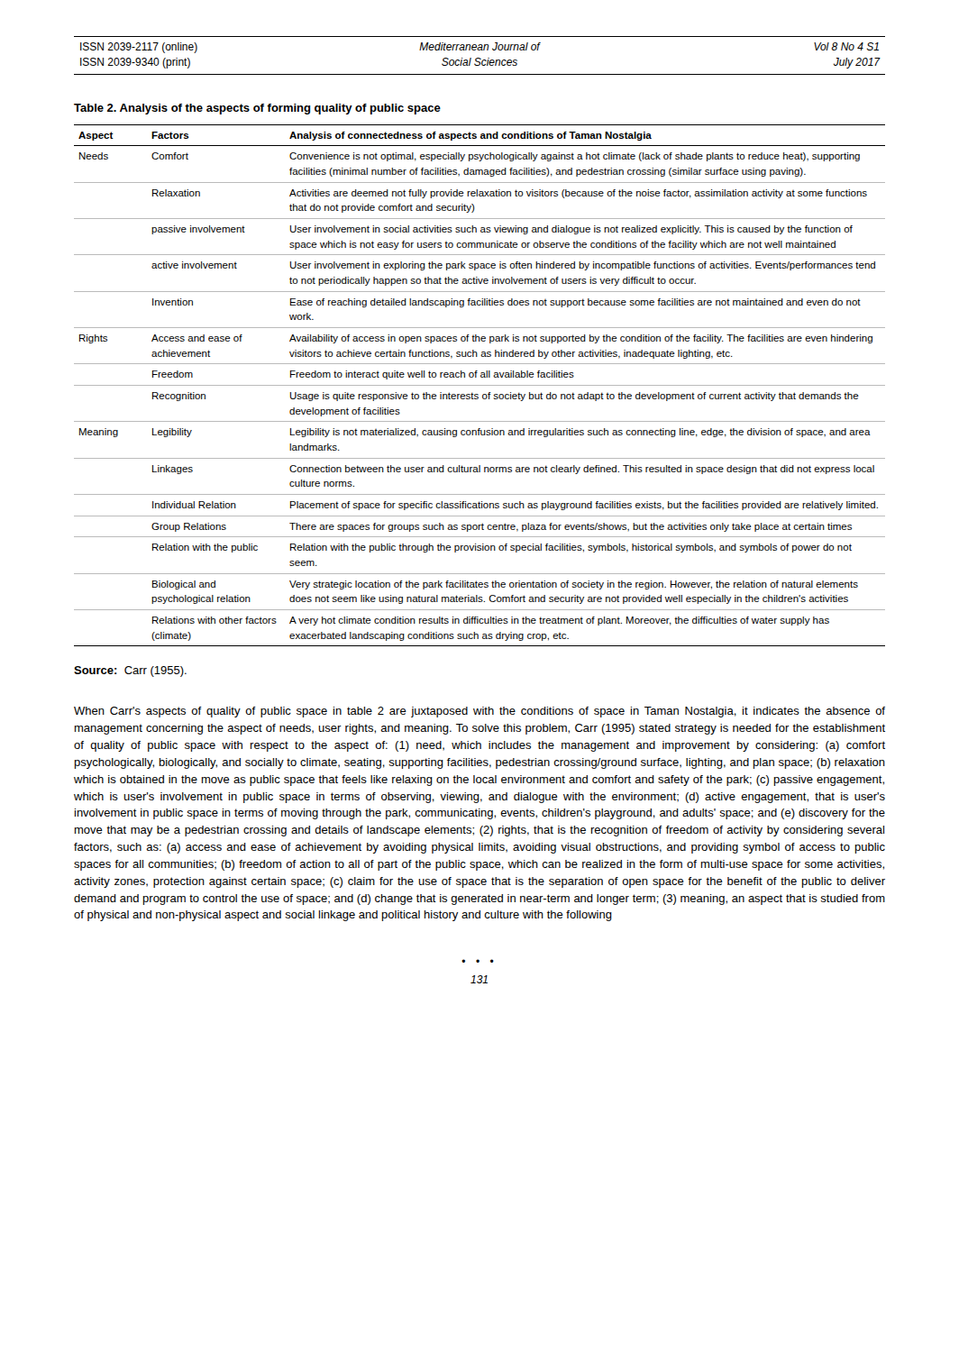| ISSN 2039-2117 (online) ISSN 2039-9340 (print) | Mediterranean Journal of Social Sciences | Vol 8 No 4 S1 July 2017 |
Table 2. Analysis of the aspects of forming quality of public space
| Aspect | Factors | Analysis of connectedness of aspects and conditions of Taman Nostalgia |
| --- | --- | --- |
| Needs | Comfort | Convenience is not optimal, especially psychologically against a hot climate (lack of shade plants to reduce heat), supporting facilities (minimal number of facilities, damaged facilities), and pedestrian crossing (similar surface using paving). |
| | Relaxation | Activities are deemed not fully provide relaxation to visitors (because of the noise factor, assimilation activity at some functions that do not provide comfort and security) |
| | passive involvement | User involvement in social activities such as viewing and dialogue is not realized explicitly. This is caused by the function of space which is not easy for users to communicate or observe the conditions of the facility which are not well maintained |
| | active involvement | User involvement in exploring the park space is often hindered by incompatible functions of activities. Events/performances tend to not periodically happen so that the active involvement of users is very difficult to occur. |
| | Invention | Ease of reaching detailed landscaping facilities does not support because some facilities are not maintained and even do not work. |
| Rights | Access and ease of achievement | Availability of access in open spaces of the park is not supported by the condition of the facility. The facilities are even hindering visitors to achieve certain functions, such as hindered by other activities, inadequate lighting, etc. |
| | Freedom | Freedom to interact quite well to reach of all available facilities |
| | Recognition | Usage is quite responsive to the interests of society but do not adapt to the development of current activity that demands the development of facilities |
| Meaning | Legibility | Legibility is not materialized, causing confusion and irregularities such as connecting line, edge, the division of space, and area landmarks. |
| | Linkages | Connection between the user and cultural norms are not clearly defined. This resulted in space design that did not express local culture norms. |
| | Individual Relation | Placement of space for specific classifications such as playground facilities exists, but the facilities provided are relatively limited. |
| | Group Relations | There are spaces for groups such as sport centre, plaza for events/shows, but the activities only take place at certain times |
| | Relation with the public | Relation with the public through the provision of special facilities, symbols, historical symbols, and symbols of power do not seem. |
| | Biological and psychological relation | Very strategic location of the park facilitates the orientation of society in the region. However, the relation of natural elements does not seem like using natural materials. Comfort and security are not provided well especially in the children's activities |
| | Relations with other factors (climate) | A very hot climate condition results in difficulties in the treatment of plant. Moreover, the difficulties of water supply has exacerbated landscaping conditions such as drying crop, etc. |
Source: Carr (1955).
When Carr's aspects of quality of public space in table 2 are juxtaposed with the conditions of space in Taman Nostalgia, it indicates the absence of management concerning the aspect of needs, user rights, and meaning. To solve this problem, Carr (1995) stated strategy is needed for the establishment of quality of public space with respect to the aspect of: (1) need, which includes the management and improvement by considering: (a) comfort psychologically, biologically, and socially to climate, seating, supporting facilities, pedestrian crossing/ground surface, lighting, and plan space; (b) relaxation which is obtained in the move as public space that feels like relaxing on the local environment and comfort and safety of the park; (c) passive engagement, which is user's involvement in public space in terms of observing, viewing, and dialogue with the environment; (d) active engagement, that is user's involvement in public space in terms of moving through the park, communicating, events, children's playground, and adults' space; and (e) discovery for the move that may be a pedestrian crossing and details of landscape elements; (2) rights, that is the recognition of freedom of activity by considering several factors, such as: (a) access and ease of achievement by avoiding physical limits, avoiding visual obstructions, and providing symbol of access to public spaces for all communities; (b) freedom of action to all of part of the public space, which can be realized in the form of multi-use space for some activities, activity zones, protection against certain space; (c) claim for the use of space that is the separation of open space for the benefit of the public to deliver demand and program to control the use of space; and (d) change that is generated in near-term and longer term; (3) meaning, an aspect that is studied from of physical and non-physical aspect and social linkage and political history and culture with the following
• • •
131